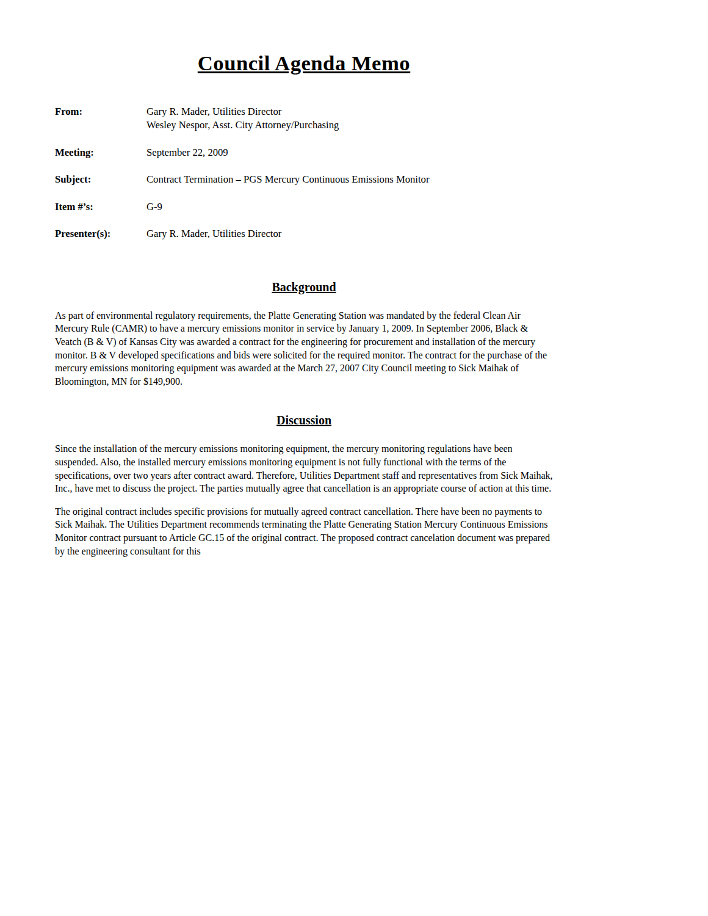Council Agenda Memo
| From: | Gary R. Mader, Utilities Director Wesley Nespor, Asst. City Attorney/Purchasing |
| Meeting: | September 22, 2009 |
| Subject: | Contract Termination – PGS Mercury Continuous Emissions Monitor |
| Item #’s: | G-9 |
| Presenter(s): | Gary R. Mader, Utilities Director |
Background
As part of environmental regulatory requirements, the Platte Generating Station was mandated by the federal Clean Air Mercury Rule (CAMR) to have a mercury emissions monitor in service by January 1, 2009. In September 2006, Black & Veatch (B & V) of Kansas City was awarded a contract for the engineering for procurement and installation of the mercury monitor. B & V developed specifications and bids were solicited for the required monitor. The contract for the purchase of the mercury emissions monitoring equipment was awarded at the March 27, 2007 City Council meeting to Sick Maihak of Bloomington, MN for $149,900.
Discussion
Since the installation of the mercury emissions monitoring equipment, the mercury monitoring regulations have been suspended. Also, the installed mercury emissions monitoring equipment is not fully functional with the terms of the specifications, over two years after contract award. Therefore, Utilities Department staff and representatives from Sick Maihak, Inc., have met to discuss the project. The parties mutually agree that cancellation is an appropriate course of action at this time.
The original contract includes specific provisions for mutually agreed contract cancellation. There have been no payments to Sick Maihak. The Utilities Department recommends terminating the Platte Generating Station Mercury Continuous Emissions Monitor contract pursuant to Article GC.15 of the original contract. The proposed contract cancelation document was prepared by the engineering consultant for this